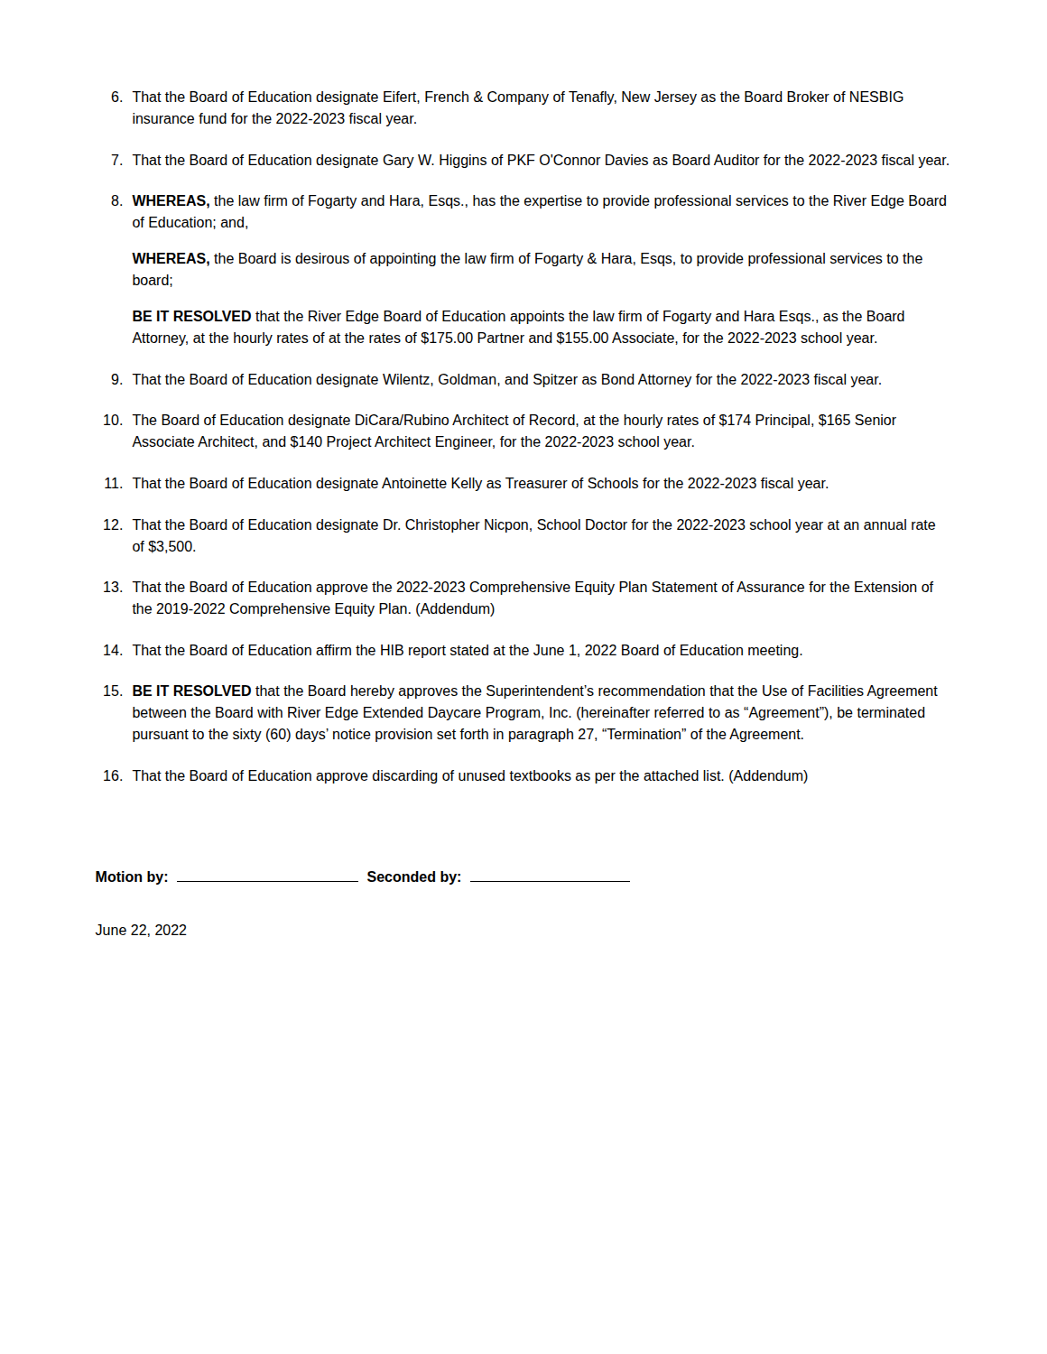That the Board of Education designate Eifert, French & Company of Tenafly, New Jersey as the Board Broker of NESBIG insurance fund for the 2022-2023 fiscal year.
That the Board of Education designate Gary W. Higgins of PKF O'Connor Davies as Board Auditor for the 2022-2023 fiscal year.
WHEREAS, the law firm of Fogarty and Hara, Esqs., has the expertise to provide professional services to the River Edge Board of Education; and,
WHEREAS, the Board is desirous of appointing the law firm of Fogarty & Hara, Esqs, to provide professional services to the board;
BE IT RESOLVED that the River Edge Board of Education appoints the law firm of Fogarty and Hara Esqs., as the Board Attorney, at the hourly rates of at the rates of $175.00 Partner and $155.00 Associate, for the 2022-2023 school year.
That the Board of Education designate Wilentz, Goldman, and Spitzer as Bond Attorney for the 2022-2023 fiscal year.
The Board of Education designate DiCara/Rubino Architect of Record, at the hourly rates of $174 Principal, $165 Senior Associate Architect, and $140 Project Architect Engineer, for the 2022-2023 school year.
That the Board of Education designate Antoinette Kelly as Treasurer of Schools for the 2022-2023 fiscal year.
That the Board of Education designate Dr. Christopher Nicpon, School Doctor for the 2022-2023 school year at an annual rate of $3,500.
That the Board of Education approve the 2022-2023 Comprehensive Equity Plan Statement of Assurance for the Extension of the 2019-2022 Comprehensive Equity Plan. (Addendum)
That the Board of Education affirm the HIB report stated at the June 1, 2022 Board of Education meeting.
BE IT RESOLVED that the Board hereby approves the Superintendent’s recommendation that the Use of Facilities Agreement between the Board with River Edge Extended Daycare Program, Inc. (hereinafter referred to as “Agreement”), be terminated pursuant to the sixty (60) days’ notice provision set forth in paragraph 27, “Termination” of the Agreement.
That the Board of Education approve discarding of unused textbooks as per the attached list. (Addendum)
Motion by: Seconded by:
June 22, 2022